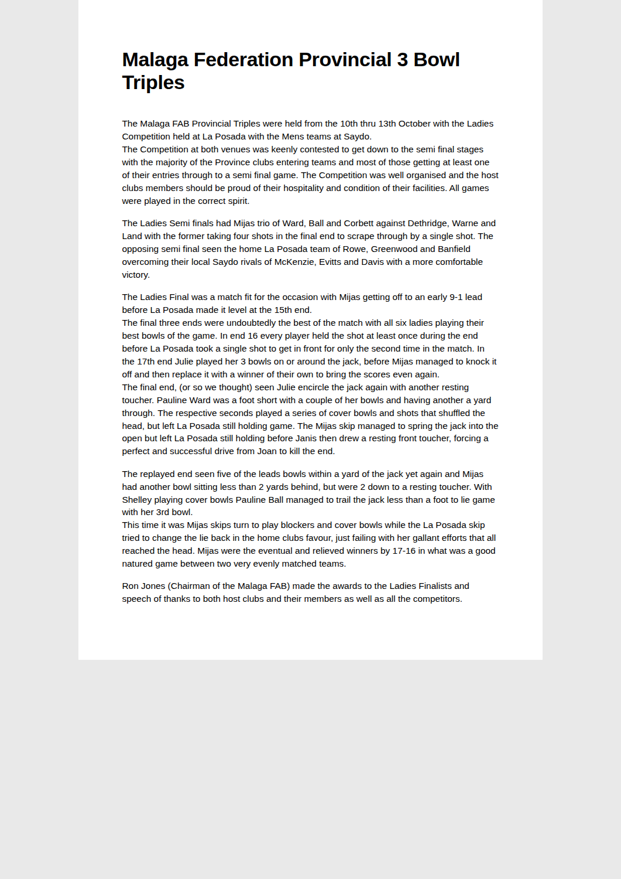Malaga Federation Provincial 3 Bowl Triples
The Malaga FAB Provincial Triples were held from the 10th thru 13th October with the Ladies Competition held at La Posada with the Mens teams at Saydo.
The Competition at both venues was keenly contested to get down to the semi final stages with the majority of the Province clubs entering teams and most of those getting at least one of their entries through to a semi final game. The Competition was well organised and the host clubs members should be proud of their hospitality and condition of their facilities. All games were played in the correct spirit.
The Ladies Semi finals had Mijas trio of Ward, Ball and Corbett against Dethridge, Warne and Land with the former taking four shots in the final end to scrape through by a single shot. The opposing semi final seen the home La Posada team of Rowe, Greenwood and Banfield overcoming their local Saydo rivals of McKenzie, Evitts and Davis with a more comfortable victory.
The Ladies Final was a match fit for the occasion with Mijas getting off to an early 9-1 lead before La Posada made it level at the 15th end.
The final three ends were undoubtedly the best of the match with all six ladies playing their best bowls of the game. In end 16 every player held the shot at least once during the end before La Posada took a single shot to get in front for only the second time in the match. In the 17th end Julie played her 3 bowls on or around the jack, before Mijas managed to knock it off and then replace it with a winner of their own to bring the scores even again.
The final end, (or so we thought) seen Julie encircle the jack again with another resting toucher. Pauline Ward was a foot short with a couple of her bowls and having another a yard through. The respective seconds played a series of cover bowls and shots that shuffled the head, but left La Posada still holding game. The Mijas skip managed to spring the jack into the open but left La Posada still holding before Janis then drew a resting front toucher, forcing a perfect and successful drive from Joan to kill the end.
The replayed end seen five of the leads bowls within a yard of the jack yet again and Mijas had another bowl sitting less than 2 yards behind, but were 2 down to a resting toucher. With Shelley playing cover bowls Pauline Ball managed to trail the jack less than a foot to lie game with her 3rd bowl.
This time it was Mijas skips turn to play blockers and cover bowls while the La Posada skip tried to change the lie back in the home clubs favour, just failing with her gallant efforts that all reached the head. Mijas were the eventual and relieved winners by 17-16 in what was a good natured game between two very evenly matched teams.
Ron Jones (Chairman of the Malaga FAB) made the awards to the Ladies Finalists and speech of thanks to both host clubs and their members as well as all the competitors.